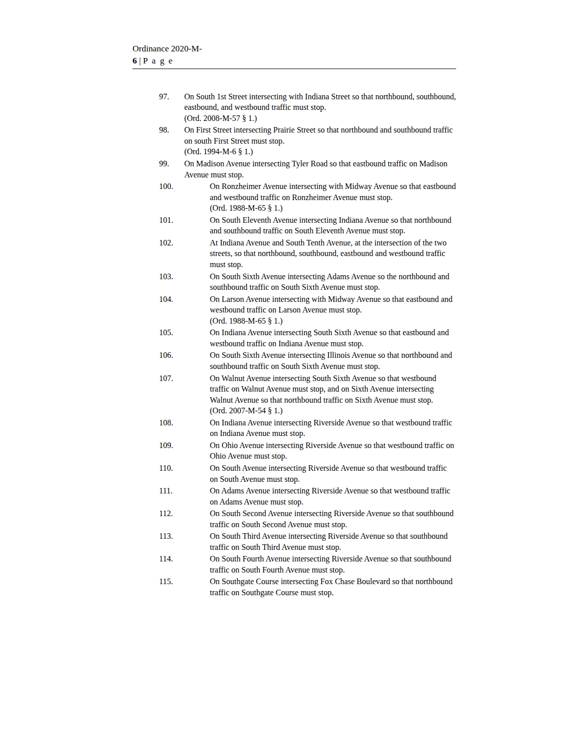Ordinance 2020-M-
6 | P a g e
97. On South 1st Street intersecting with Indiana Street so that northbound, southbound, eastbound, and westbound traffic must stop.(Ord. 2008-M-57 § 1.)
98. On First Street intersecting Prairie Street so that northbound and southbound traffic on south First Street must stop.(Ord. 1994-M-6 § 1.)
99. On Madison Avenue intersecting Tyler Road so that eastbound traffic on Madison Avenue must stop.
100. On Ronzheimer Avenue intersecting with Midway Avenue so that eastbound and westbound traffic on Ronzheimer Avenue must stop.(Ord. 1988-M-65 § 1.)
101. On South Eleventh Avenue intersecting Indiana Avenue so that northbound and southbound traffic on South Eleventh Avenue must stop.
102. At Indiana Avenue and South Tenth Avenue, at the intersection of the two streets, so that northbound, southbound, eastbound and westbound traffic must stop.
103. On South Sixth Avenue intersecting Adams Avenue so the northbound and southbound traffic on South Sixth Avenue must stop.
104. On Larson Avenue intersecting with Midway Avenue so that eastbound and westbound traffic on Larson Avenue must stop.(Ord. 1988-M-65 § 1.)
105. On Indiana Avenue intersecting South Sixth Avenue so that eastbound and westbound traffic on Indiana Avenue must stop.
106. On South Sixth Avenue intersecting Illinois Avenue so that northbound and southbound traffic on South Sixth Avenue must stop.
107. On Walnut Avenue intersecting South Sixth Avenue so that westbound traffic on Walnut Avenue must stop, and on Sixth Avenue intersecting Walnut Avenue so that northbound traffic on Sixth Avenue must stop.(Ord. 2007-M-54 § 1.)
108. On Indiana Avenue intersecting Riverside Avenue so that westbound traffic on Indiana Avenue must stop.
109. On Ohio Avenue intersecting Riverside Avenue so that westbound traffic on Ohio Avenue must stop.
110. On South Avenue intersecting Riverside Avenue so that westbound traffic on South Avenue must stop.
111. On Adams Avenue intersecting Riverside Avenue so that westbound traffic on Adams Avenue must stop.
112. On South Second Avenue intersecting Riverside Avenue so that southbound traffic on South Second Avenue must stop.
113. On South Third Avenue intersecting Riverside Avenue so that southbound traffic on South Third Avenue must stop.
114. On South Fourth Avenue intersecting Riverside Avenue so that southbound traffic on South Fourth Avenue must stop.
115. On Southgate Course intersecting Fox Chase Boulevard so that northbound traffic on Southgate Course must stop.